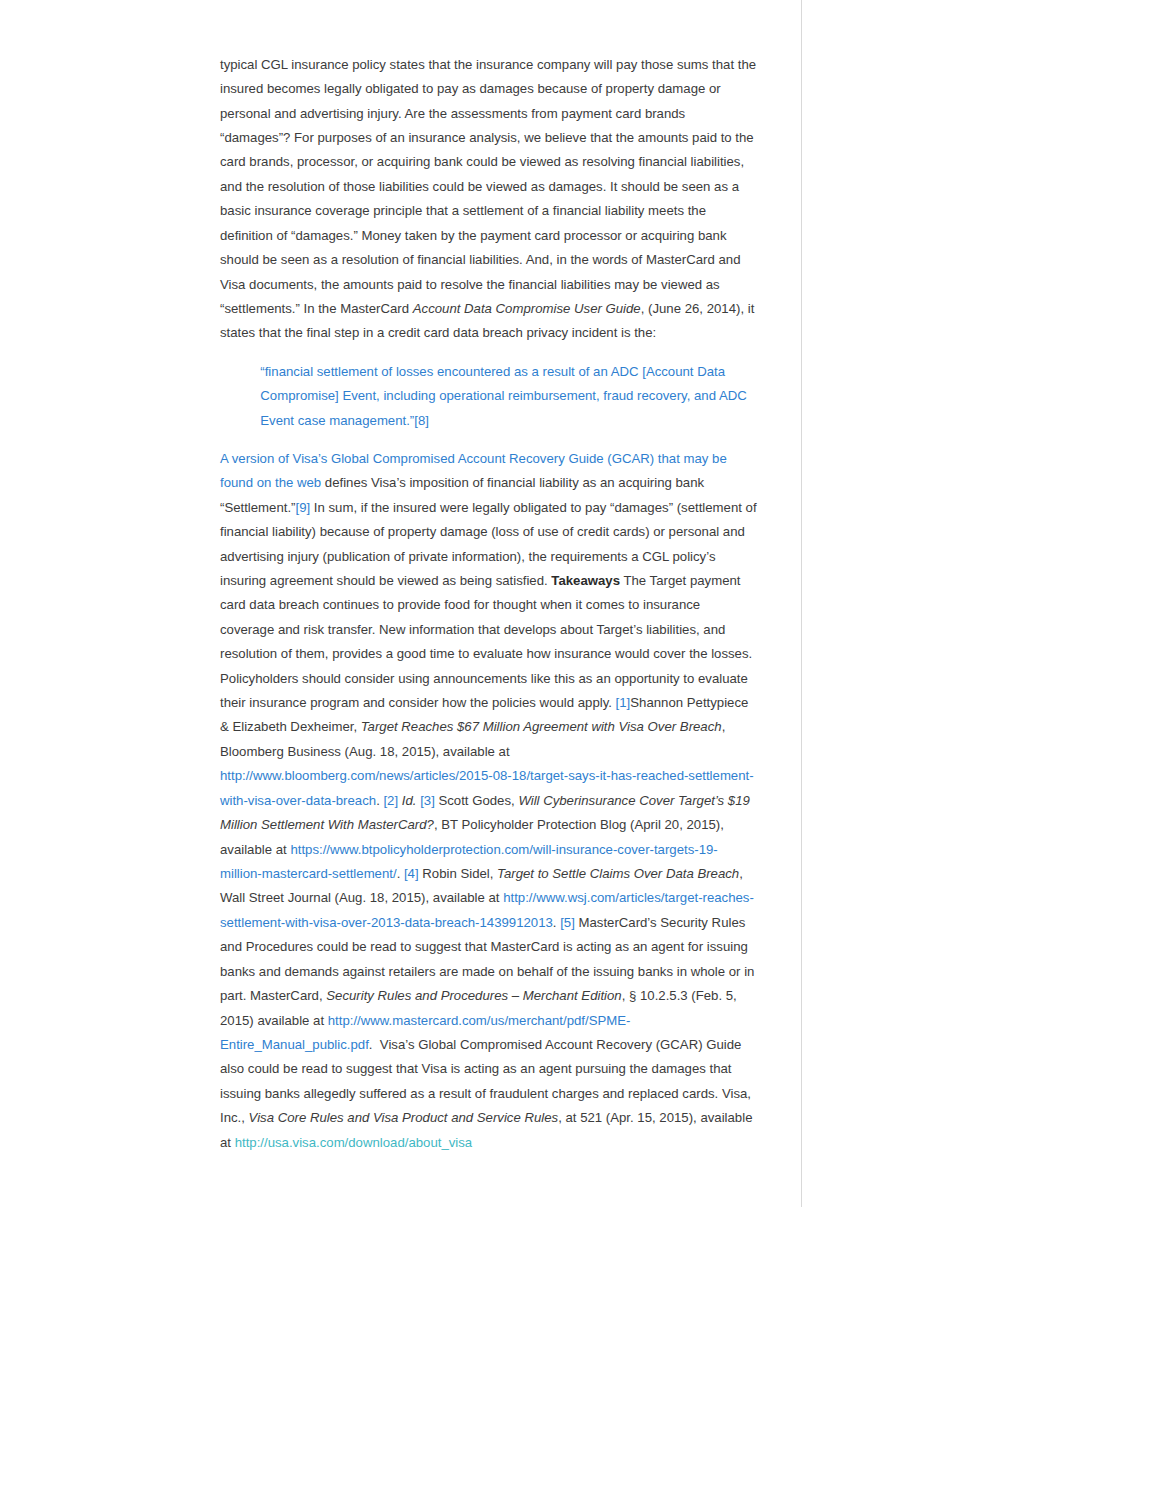typical CGL insurance policy states that the insurance company will pay those sums that the insured becomes legally obligated to pay as damages because of property damage or personal and advertising injury. Are the assessments from payment card brands “damages”? For purposes of an insurance analysis, we believe that the amounts paid to the card brands, processor, or acquiring bank could be viewed as resolving financial liabilities, and the resolution of those liabilities could be viewed as damages. It should be seen as a basic insurance coverage principle that a settlement of a financial liability meets the definition of “damages.” Money taken by the payment card processor or acquiring bank should be seen as a resolution of financial liabilities. And, in the words of MasterCard and Visa documents, the amounts paid to resolve the financial liabilities may be viewed as “settlements.” In the MasterCard Account Data Compromise User Guide, (June 26, 2014), it states that the final step in a credit card data breach privacy incident is the:
“financial settlement of losses encountered as a result of an ADC [Account Data Compromise] Event, including operational reimbursement, fraud recovery, and ADC Event case management.”[8]
A version of Visa’s Global Compromised Account Recovery Guide (GCAR) that may be found on the web defines Visa’s imposition of financial liability as an acquiring bank “Settlement.”[9] In sum, if the insured were legally obligated to pay “damages” (settlement of financial liability) because of property damage (loss of use of credit cards) or personal and advertising injury (publication of private information), the requirements a CGL policy’s insuring agreement should be viewed as being satisfied. Takeaways The Target payment card data breach continues to provide food for thought when it comes to insurance coverage and risk transfer. New information that develops about Target’s liabilities, and resolution of them, provides a good time to evaluate how insurance would cover the losses. Policyholders should consider using announcements like this as an opportunity to evaluate their insurance program and consider how the policies would apply. [1] Shannon Pettypiece & Elizabeth Dexheimer, Target Reaches $67 Million Agreement with Visa Over Breach, Bloomberg Business (Aug. 18, 2015), available at http://www.bloomberg.com/news/articles/2015-08-18/target-says-it-has-reached-settlement-with-visa-over-data-breach. [2] Id. [3] Scott Godes, Will Cyberinsurance Cover Target’s $19 Million Settlement With MasterCard?, BT Policyholder Protection Blog (April 20, 2015), available at https://www.btpolicyholderprotection.com/will-insurance-cover-targets-19-million-mastercard-settlement/. [4] Robin Sidel, Target to Settle Claims Over Data Breach, Wall Street Journal (Aug. 18, 2015), available at http://www.wsj.com/articles/target-reaches-settlement-with-visa-over-2013-data-breach-1439912013. [5] MasterCard’s Security Rules and Procedures could be read to suggest that MasterCard is acting as an agent for issuing banks and demands against retailers are made on behalf of the issuing banks in whole or in part. MasterCard, Security Rules and Procedures – Merchant Edition, § 10.2.5.3 (Feb. 5, 2015) available at http://www.mastercard.com/us/merchant/pdf/SPME-Entire_Manual_public.pdf. Visa’s Global Compromised Account Recovery (GCAR) Guide also could be read to suggest that Visa is acting as an agent pursuing the damages that issuing banks allegedly suffered as a result of fraudulent charges and replaced cards. Visa, Inc., Visa Core Rules and Visa Product and Service Rules, at 521 (Apr. 15, 2015), available at http://usa.visa.com/download/about_visa